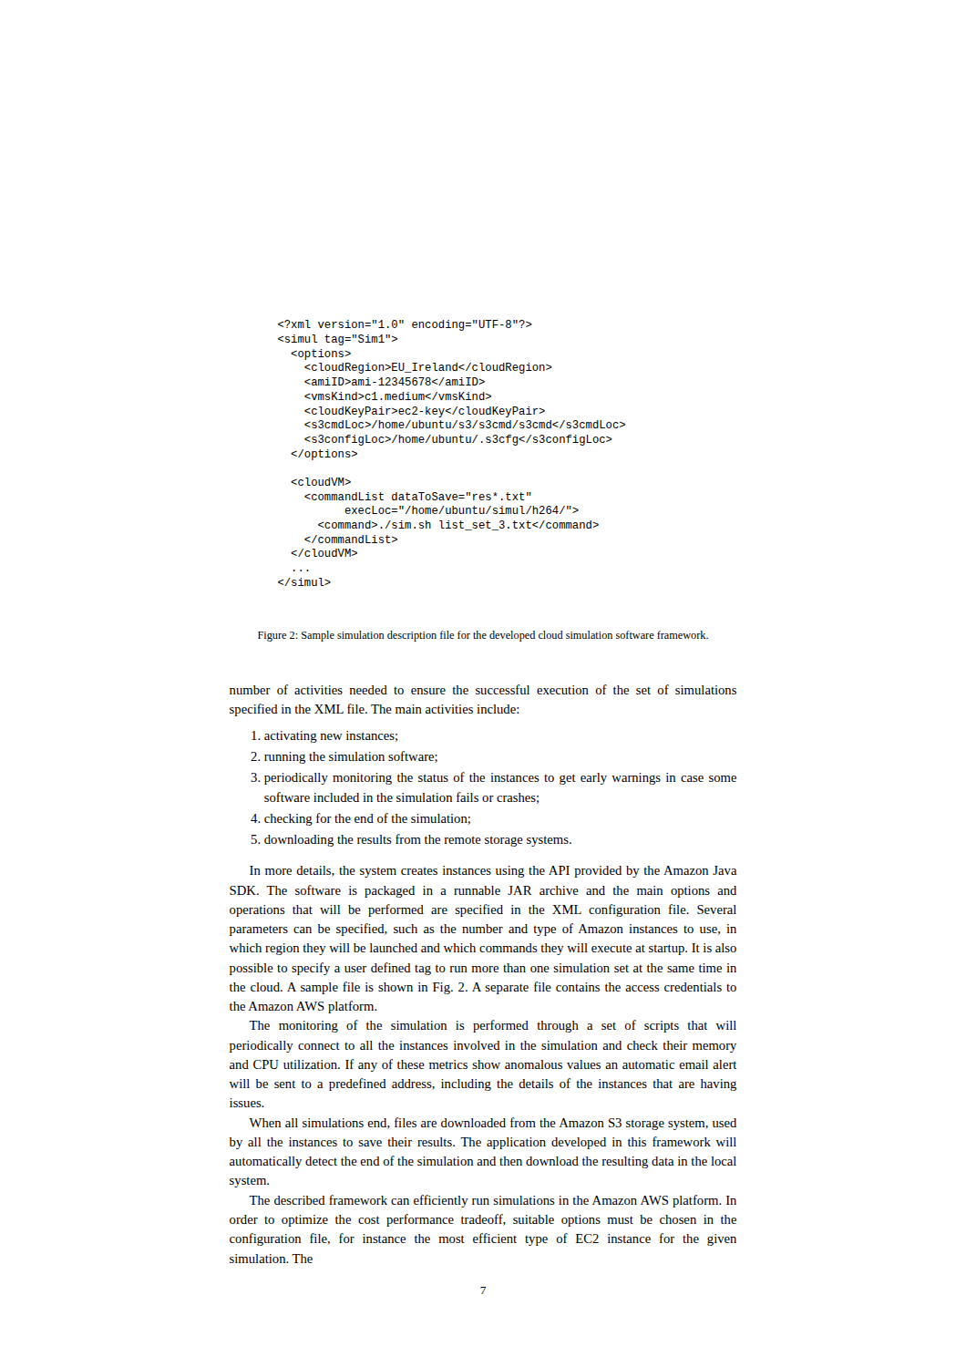<?xml version="1.0" encoding="UTF-8"?>
<simul tag="Sim1">
  <options>
    <cloudRegion>EU_Ireland</cloudRegion>
    <amiID>ami-12345678</amiID>
    <vmsKind>c1.medium</vmsKind>
    <cloudKeyPair>ec2-key</cloudKeyPair>
    <s3cmdLoc>/home/ubuntu/s3/s3cmd/s3cmd</s3cmdLoc>
    <s3configLoc>/home/ubuntu/.s3cfg</s3configLoc>
  </options>

  <cloudVM>
    <commandList dataToSave="res*.txt"
          execLoc="/home/ubuntu/simul/h264/">
      <command>./sim.sh list_set_3.txt</command>
    </commandList>
  </cloudVM>
  ...
</simul>
Figure 2: Sample simulation description file for the developed cloud simulation software framework.
number of activities needed to ensure the successful execution of the set of simulations specified in the XML file. The main activities include:
activating new instances;
running the simulation software;
periodically monitoring the status of the instances to get early warnings in case some software included in the simulation fails or crashes;
checking for the end of the simulation;
downloading the results from the remote storage systems.
In more details, the system creates instances using the API provided by the Amazon Java SDK. The software is packaged in a runnable JAR archive and the main options and operations that will be performed are specified in the XML configuration file. Several parameters can be specified, such as the number and type of Amazon instances to use, in which region they will be launched and which commands they will execute at startup. It is also possible to specify a user defined tag to run more than one simulation set at the same time in the cloud. A sample file is shown in Fig. 2. A separate file contains the access credentials to the Amazon AWS platform.
The monitoring of the simulation is performed through a set of scripts that will periodically connect to all the instances involved in the simulation and check their memory and CPU utilization. If any of these metrics show anomalous values an automatic email alert will be sent to a predefined address, including the details of the instances that are having issues.
When all simulations end, files are downloaded from the Amazon S3 storage system, used by all the instances to save their results. The application developed in this framework will automatically detect the end of the simulation and then download the resulting data in the local system.
The described framework can efficiently run simulations in the Amazon AWS platform. In order to optimize the cost performance tradeoff, suitable options must be chosen in the configuration file, for instance the most efficient type of EC2 instance for the given simulation. The
7